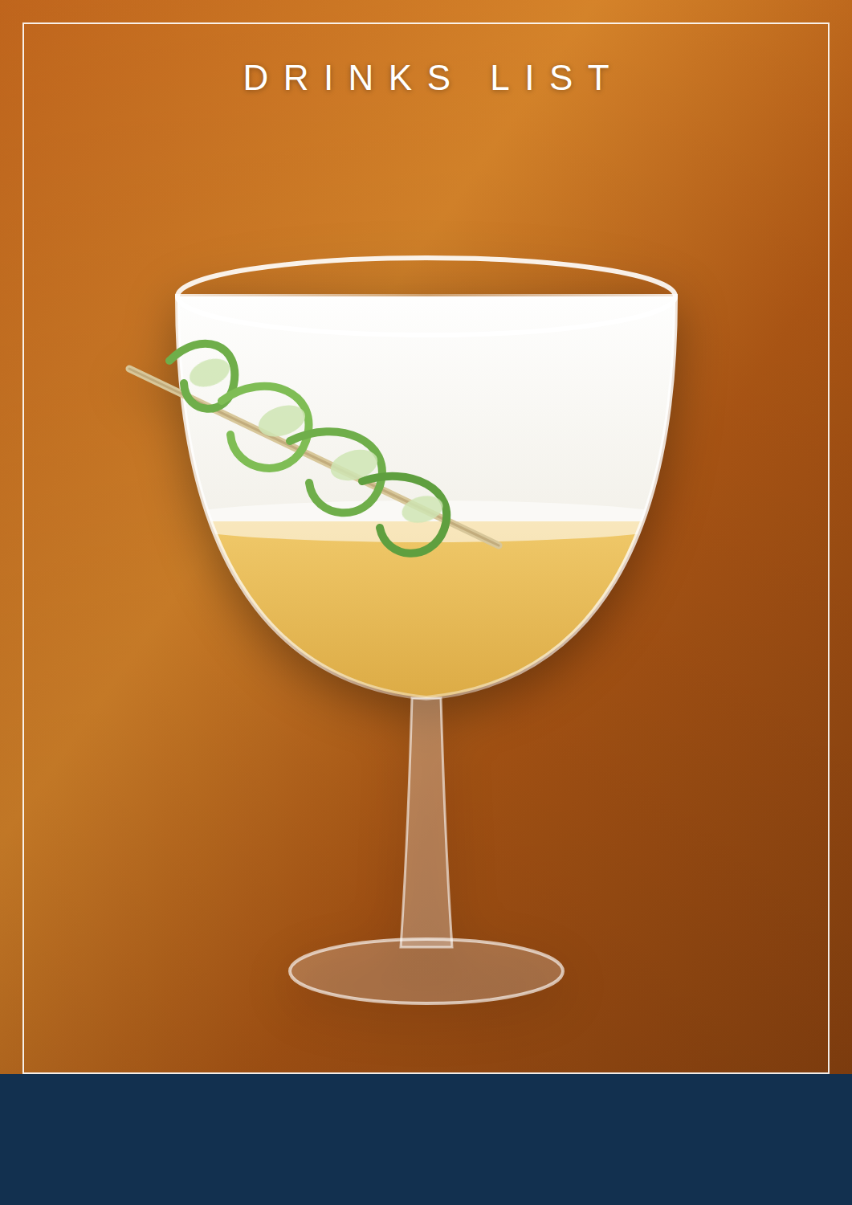Drinks List